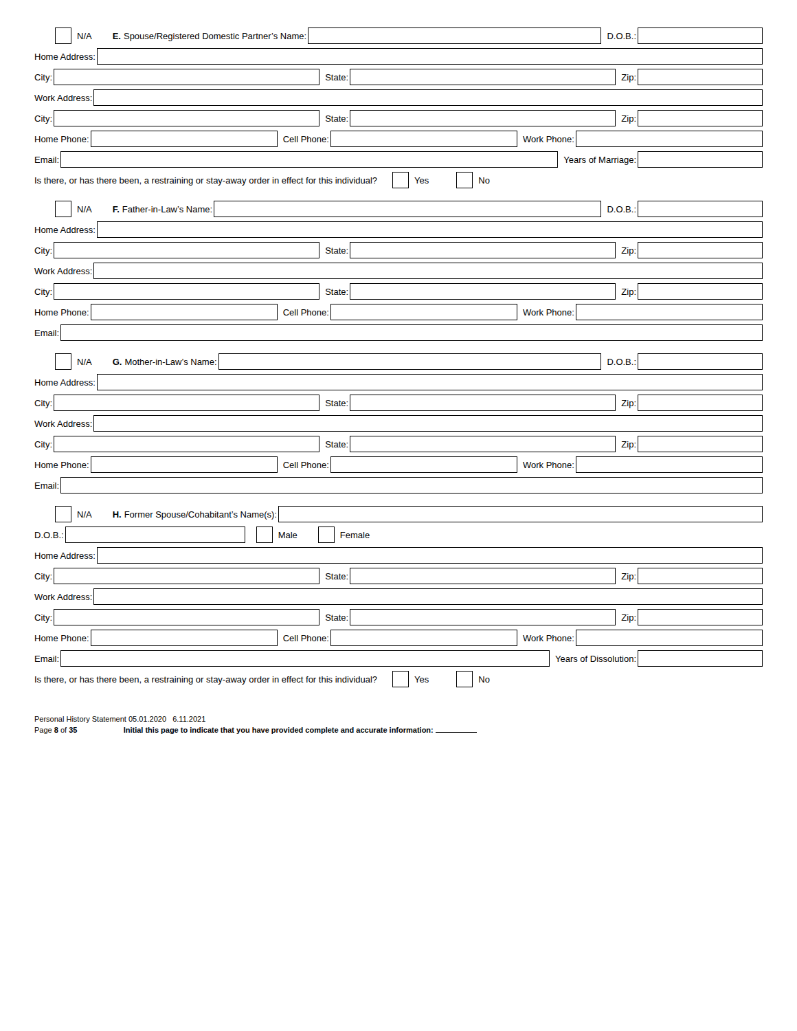N/A E. Spouse/Registered Domestic Partner’s Name: D.O.B.:
Home Address:
City: State: Zip:
Work Address:
City: State: Zip:
Home Phone: Cell Phone: Work Phone:
Email: Years of Marriage:
Is there, or has there been, a restraining or stay-away order in effect for this individual? Yes No
N/A F. Father-in-Law’s Name: D.O.B.:
Home Address:
City: State: Zip:
Work Address:
City: State: Zip:
Home Phone: Cell Phone: Work Phone:
Email:
N/A G. Mother-in-Law’s Name: D.O.B.:
Home Address:
City: State: Zip:
Work Address:
City: State: Zip:
Home Phone: Cell Phone: Work Phone:
Email:
N/A H. Former Spouse/Cohabitant’s Name(s):
D.O.B.: Male Female
Home Address:
City: State: Zip:
Work Address:
City: State: Zip:
Home Phone: Cell Phone: Work Phone:
Email: Years of Dissolution:
Is there, or has there been, a restraining or stay-away order in effect for this individual? Yes No
Personal History Statement 05.01.2020 6.11.2021
Page 8 of 35 Initial this page to indicate that you have provided complete and accurate information: